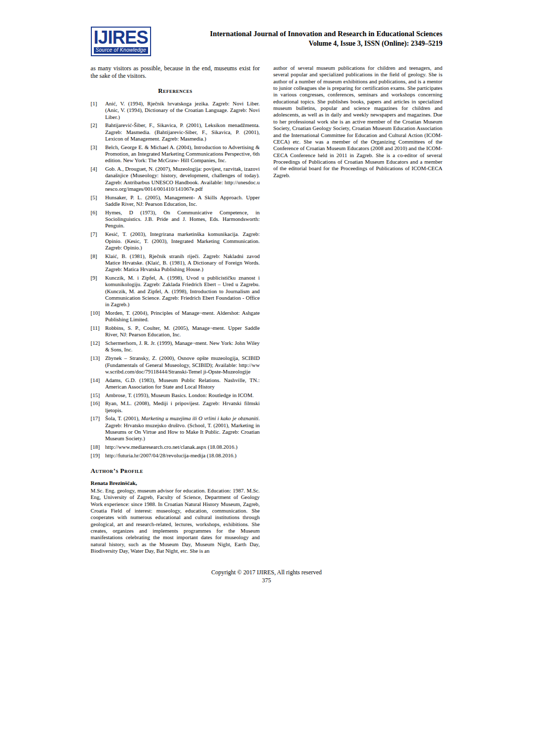IJIRES
Source of Knowledge
International Journal of Innovation and Research in Educational Sciences
Volume 4, Issue 3, ISSN (Online): 2349–5219
as many visitors as possible, because in the end, museums exist for the sake of the visitors.
References
[1] Anić, V. (1994), Rječnik hrvatskoga jezika. Zagreb: Novi Liber. (Anic, V. (1994), Dictionary of the Croatian Language. Zagreb: Novi Liber.)
[2] Bahtijarević-Šiber, F., Sikavica, P. (2001), Leksikon menadžmenta. Zagreb: Masmedia. (Bahtijarevic-Siber, F., Sikavica, P. (2001), Lexicon of Management. Zagreb: Masmedia.)
[3] Belch, George E. & Michael A. (2004), Introduction to Advertising & Promotion, an Integrated Marketing Communications Perspective, 6th edition. New York: The McGraw- Hill Companies, Inc.
[4] Gob. A., Drouguet, N. (2007), Muzeologija: povijest, razvitak, izazovi današnjice (Museology: history, development, challenges of today). Zagreb: Antribarbus UNESCO Handbook. Available: http://unesdoc.unesco.org/images/0014/001410/141067e.pdf
[5] Hunsaker, P. L. (2005), Management- A Skills Approach. Upper Saddle River, NJ: Pearson Education, Inc.
[6] Hymes, D (1973), On Communicative Competence, in Sociolinguistics. J.B. Pride and J. Homes, Eds. Harmondsworth: Penguin.
[7] Kesić, T. (2003), Integrirana marketinška komunikacija. Zagreb: Opinio. (Kesic, T. (2003), Integrated Marketing Communication. Zagreb: Opinio.)
[8] Klaić, B. (1981), Rječnik stranih riječi. Zagreb: Nakladni zavod Matice Hrvatske. (Klaić, B. (1981), A Dictionary of Foreign Words. Zagreb: Matica Hrvatska Publishing House.)
[9] Kunczik, M. i Zipfel, A. (1998), Uvod u publicističku znanost i komunikologiju. Zagreb: Zaklada Friedrich Ebert – Ured u Zagrebu. (Kunczik, M. and Zipfel, A. (1998), Introduction to Journalism and Communication Science. Zagreb: Friedrich Ebert Foundation - Office in Zagreb.)
[10] Morden, T. (2004), Principles of Manage¬ment. Aldershot: Ashgate Publishing Limited.
[11] Robbins, S. P., Coulter, M. (2005), Manage¬ment. Upper Saddle River, NJ: Pearson Education, Inc.
[12] Schermerhorn, J. R. Jr. (1999), Manage¬ment. New York: John Wiley & Sons, Inc.
[13] Zbynek – Stransky, Z. (2000), Osnove opšte muzeologija, SCIBID (Fundamentals of General Museology, SCIBID); Available: http://www.scribd.com/doc/79118444/Stranski-Temel ji-Opste-Muzeologije
[14] Adams, G.D. (1983), Museum Public Relations. Nashville, TN.: American Association for State and Local History
[15] Ambrose, T. (1993), Museum Basics. London: Routledge in ICOM.
[16] Ryan, M.L. (2008), Mediji i pripovijest. Zagreb: Hrvatski filmski ljetopis.
[17] Šola, T. (2001), Marketing u muzejima ili O vrlini i kako je obznaniti. Zagreb: Hrvatsko muzejsko društvo. (School, T. (2001), Marketing in Museums or On Virtue and How to Make It Public. Zagreb: Croatian Museum Society.)
[18] http://www.mediaresearch.cro.net/clanak.aspx (18.08.2016.)
[19] http://futuria.hr/2007/04/28/revolucija-medija (18.08.2016.)
Author’s Profile
Renata Brezinščak,
M.Sc. Eng. geology, museum advisor for education. Education: 1987. M.Sc. Eng, University of Zagreb, Faculty of Science, Department of Geology Work experience: since 1988. In Croatian Natural History Museum, Zagreb, Croatia Field of interest: museology, education, communication. She cooperates with numerous educational and cultural institutions through geological, art and research-related, lectures, workshops, exhibitions. She creates, organizes and implements programmes for the Museum manifestations celebrating the most important dates for museology and natural history, such as the Museum Day, Museum Night, Earth Day, Biodiversity Day, Water Day, Bat Night, etc. She is an
author of several museum publications for children and teenagers, and several popular and specialized publications in the field of geology. She is author of a number of museum exhibitions and publications, and is a mentor to junior colleagues she is preparing for certification exams. She participates in various congresses, conferences, seminars and workshops concerning educational topics. She publishes books, papers and articles in specialized museum bulletins, popular and science magazines for children and adolescents, as well as in daily and weekly newspapers and magazines. Due to her professional work she is an active member of the Croatian Museum Society, Croatian Geology Society, Croatian Museum Education Association and the International Committee for Education and Cultural Action (ICOM-CECA) etc. She was a member of the Organizing Committees of the Conference of Croatian Museum Educators (2008 and 2010) and the ICOM-CECA Conference held in 2011 in Zagreb. She is a co-editor of several Proceedings of Publications of Croatian Museum Educators and a member of the editorial board for the Proceedings of Publications of ICOM-CECA Zagreb.
Copyright © 2017 IJIRES, All rights reserved
375